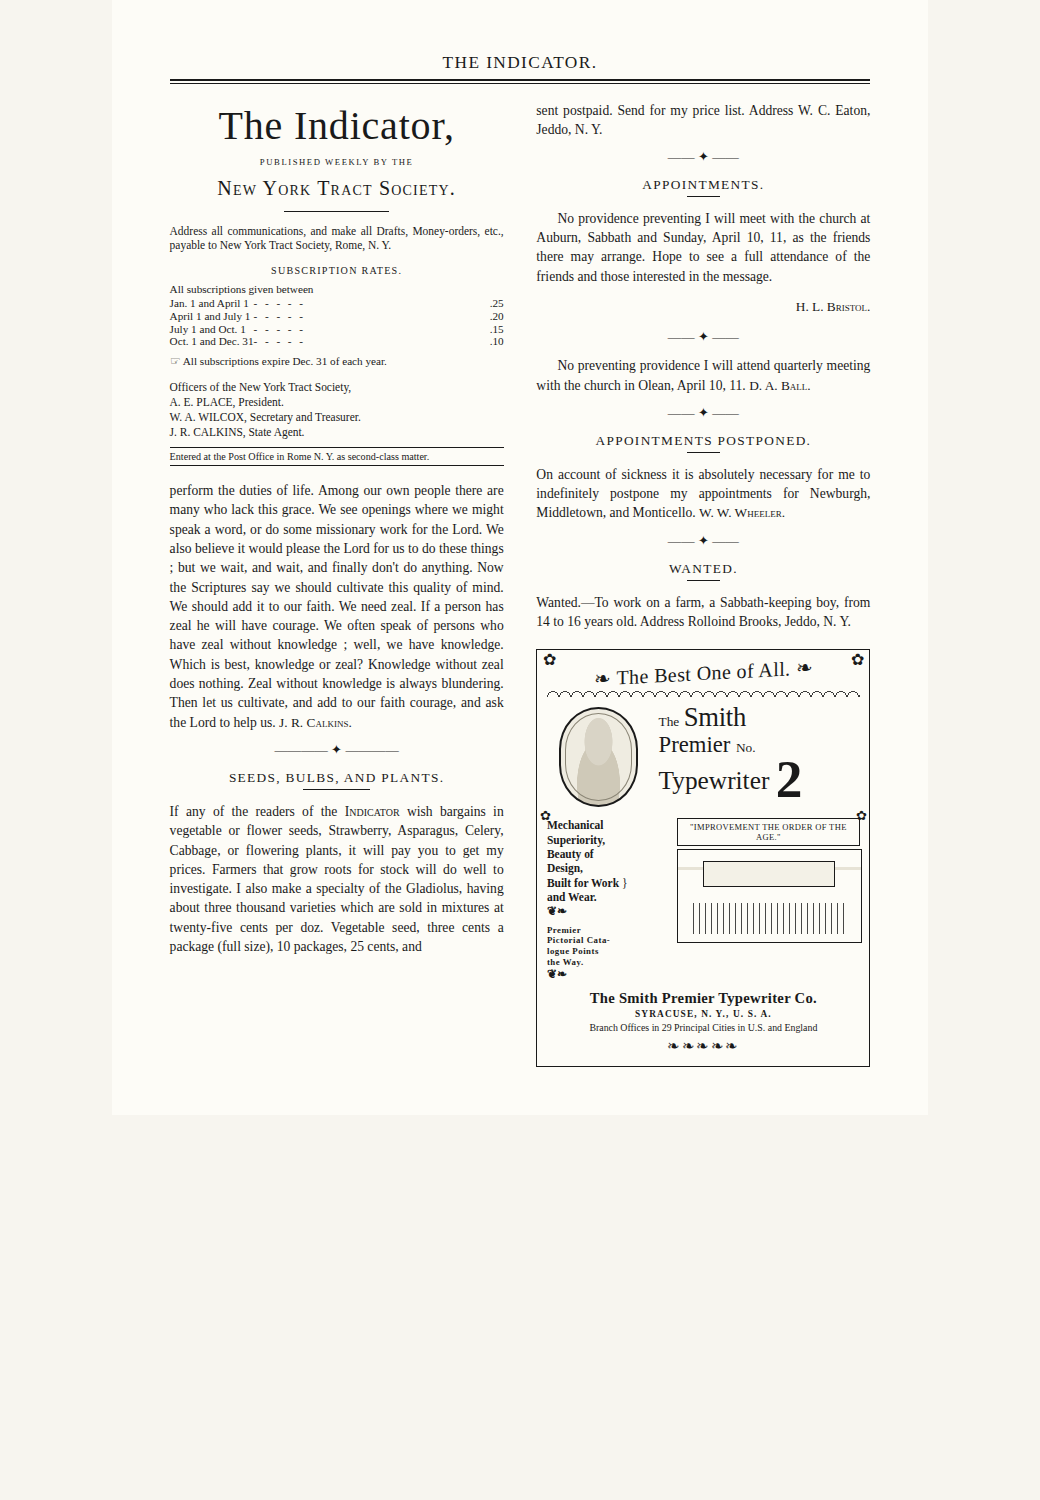THE INDICATOR.
The Indicator,
published weekly by the
New York Tract Society.
Address all communications, and make all Drafts, Money-orders, etc., payable to New York Tract Society, Rome, N. Y.
SUBSCRIPTION RATES.
All subscriptions given between
| Jan. 1 and April 1 | - - - - - | .25 |
| April 1 and July 1 | - - - - - | .20 |
| July 1 and Oct. 1 | - - - - - | .15 |
| Oct. 1 and Dec. 31 | - - - - - | .10 |
☞ All subscriptions expire Dec. 31 of each year.
Officers of the New York Tract Society,
A. E. PLACE, President.
W. A. WILCOX, Secretary and Treasurer.
J. R. CALKINS, State Agent.
Entered at the Post Office in Rome N. Y. as second-class matter.
perform the duties of life. Among our own people there are many who lack this grace. We see openings where we might speak a word, or do some missionary work for the Lord. We also believe it would please the Lord for us to do these things ; but we wait, and wait, and finally don't do anything. Now the Scriptures say we should cultivate this quality of mind. We should add it to our faith. We need zeal. If a person has zeal he will have courage. We often speak of persons who have zeal without knowledge ; well, we have knowledge. Which is best, knowledge or zeal? Knowledge without zeal does nothing. Zeal without knowledge is always blundering. Then let us cultivate, and add to our faith courage, and ask the Lord to help us. J. R. Calkins.
SEEDS, BULBS, AND PLANTS.
If any of the readers of the Indicator wish bargains in vegetable or flower seeds, Strawberry, Asparagus, Celery, Cabbage, or flowering plants, it will pay you to get my prices. Farmers that grow roots for stock will do well to investigate. I also make a specialty of the Gladiolus, having about three thousand varieties which are sold in mixtures at twenty-five cents per doz. Vegetable seed, three cents a package (full size), 10 packages, 25 cents, and
sent postpaid. Send for my price list. Address W. C. Eaton, Jeddo, N. Y.
APPOINTMENTS.
No providence preventing I will meet with the church at Auburn, Sabbath and Sunday, April 10, 11, as the friends there may arrange. Hope to see a full attendance of the friends and those interested in the message.
H. L. Bristol.
No preventing providence I will attend quarterly meeting with the church in Olean, April 10, 11. D. A. Ball.
APPOINTMENTS POSTPONED.
On account of sickness it is absolutely necessary for me to indefinitely postpone my appointments for Newburgh, Middletown, and Monticello. W. W. Wheeler.
WANTED.
Wanted.—To work on a farm, a Sabbath-keeping boy, from 14 to 16 years old. Address Rolloind Brooks, Jeddo, N. Y.
✿ ✿
❧ The Best One of All. ❧
The Smith
Premier No.
Typewriter 2
Mechanical
Superiority,
Beauty of
Design,
Built for Work }
and Wear.
❦❧
Premier
Pictorial Cata-
logue Points
the Way.
❦❧
"IMPROVEMENT THE ORDER OF THE AGE."
The Smith Premier Typewriter Co.
SYRACUSE, N. Y., U. S. A.
Branch Offices in 29 Principal Cities in U.S. and England
❧❧❧❧❧
✿ ✿